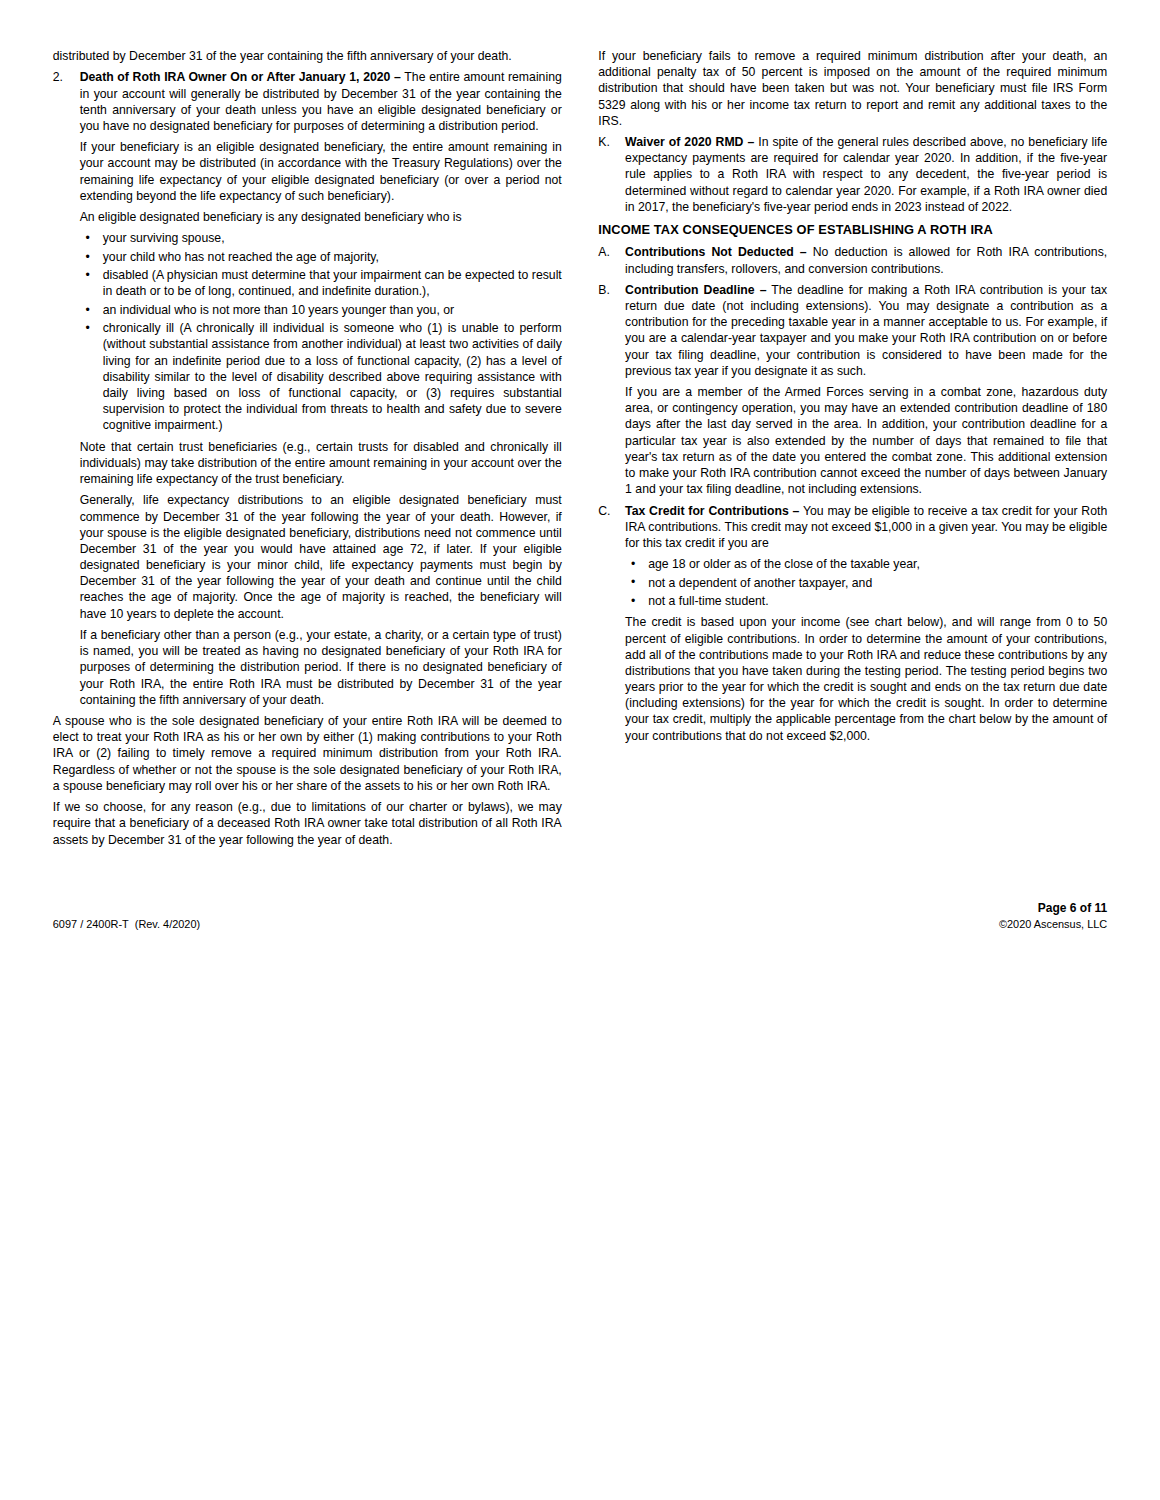distributed by December 31 of the year containing the fifth anniversary of your death.
2.
Death of Roth IRA Owner On or After January 1, 2020 – The entire amount remaining in your account will generally be distributed by December 31 of the year containing the tenth anniversary of your death unless you have an eligible designated beneficiary or you have no designated beneficiary for purposes of determining a distribution period.
If your beneficiary is an eligible designated beneficiary, the entire amount remaining in your account may be distributed (in accordance with the Treasury Regulations) over the remaining life expectancy of your eligible designated beneficiary (or over a period not extending beyond the life expectancy of such beneficiary).
An eligible designated beneficiary is any designated beneficiary who is
your surviving spouse,
your child who has not reached the age of majority,
disabled (A physician must determine that your impairment can be expected to result in death or to be of long, continued, and indefinite duration.),
an individual who is not more than 10 years younger than you, or
chronically ill (A chronically ill individual is someone who (1) is unable to perform (without substantial assistance from another individual) at least two activities of daily living for an indefinite period due to a loss of functional capacity, (2) has a level of disability similar to the level of disability described above requiring assistance with daily living based on loss of functional capacity, or (3) requires substantial supervision to protect the individual from threats to health and safety due to severe cognitive impairment.)
Note that certain trust beneficiaries (e.g., certain trusts for disabled and chronically ill individuals) may take distribution of the entire amount remaining in your account over the remaining life expectancy of the trust beneficiary.
Generally, life expectancy distributions to an eligible designated beneficiary must commence by December 31 of the year following the year of your death. However, if your spouse is the eligible designated beneficiary, distributions need not commence until December 31 of the year you would have attained age 72, if later. If your eligible designated beneficiary is your minor child, life expectancy payments must begin by December 31 of the year following the year of your death and continue until the child reaches the age of majority. Once the age of majority is reached, the beneficiary will have 10 years to deplete the account.
If a beneficiary other than a person (e.g., your estate, a charity, or a certain type of trust) is named, you will be treated as having no designated beneficiary of your Roth IRA for purposes of determining the distribution period. If there is no designated beneficiary of your Roth IRA, the entire Roth IRA must be distributed by December 31 of the year containing the fifth anniversary of your death.
A spouse who is the sole designated beneficiary of your entire Roth IRA will be deemed to elect to treat your Roth IRA as his or her own by either (1) making contributions to your Roth IRA or (2) failing to timely remove a required minimum distribution from your Roth IRA. Regardless of whether or not the spouse is the sole designated beneficiary of your Roth IRA, a spouse beneficiary may roll over his or her share of the assets to his or her own Roth IRA.
If we so choose, for any reason (e.g., due to limitations of our charter or bylaws), we may require that a beneficiary of a deceased Roth IRA owner take total distribution of all Roth IRA assets by December 31 of the year following the year of death.
If your beneficiary fails to remove a required minimum distribution after your death, an additional penalty tax of 50 percent is imposed on the amount of the required minimum distribution that should have been taken but was not. Your beneficiary must file IRS Form 5329 along with his or her income tax return to report and remit any additional taxes to the IRS.
K.
Waiver of 2020 RMD – In spite of the general rules described above, no beneficiary life expectancy payments are required for calendar year 2020. In addition, if the five-year rule applies to a Roth IRA with respect to any decedent, the five-year period is determined without regard to calendar year 2020. For example, if a Roth IRA owner died in 2017, the beneficiary's five-year period ends in 2023 instead of 2022.
INCOME TAX CONSEQUENCES OF ESTABLISHING A ROTH IRA
A.
Contributions Not Deducted – No deduction is allowed for Roth IRA contributions, including transfers, rollovers, and conversion contributions.
B.
Contribution Deadline – The deadline for making a Roth IRA contribution is your tax return due date (not including extensions). You may designate a contribution as a contribution for the preceding taxable year in a manner acceptable to us. For example, if you are a calendar-year taxpayer and you make your Roth IRA contribution on or before your tax filing deadline, your contribution is considered to have been made for the previous tax year if you designate it as such.
If you are a member of the Armed Forces serving in a combat zone, hazardous duty area, or contingency operation, you may have an extended contribution deadline of 180 days after the last day served in the area. In addition, your contribution deadline for a particular tax year is also extended by the number of days that remained to file that year's tax return as of the date you entered the combat zone. This additional extension to make your Roth IRA contribution cannot exceed the number of days between January 1 and your tax filing deadline, not including extensions.
C.
Tax Credit for Contributions – You may be eligible to receive a tax credit for your Roth IRA contributions. This credit may not exceed $1,000 in a given year. You may be eligible for this tax credit if you are
age 18 or older as of the close of the taxable year,
not a dependent of another taxpayer, and
not a full-time student.
The credit is based upon your income (see chart below), and will range from 0 to 50 percent of eligible contributions. In order to determine the amount of your contributions, add all of the contributions made to your Roth IRA and reduce these contributions by any distributions that you have taken during the testing period. The testing period begins two years prior to the year for which the credit is sought and ends on the tax return due date (including extensions) for the year for which the credit is sought. In order to determine your tax credit, multiply the applicable percentage from the chart below by the amount of your contributions that do not exceed $2,000.
6097 / 2400R-T (Rev. 4/2020)
Page 6 of 11
©2020 Ascensus, LLC